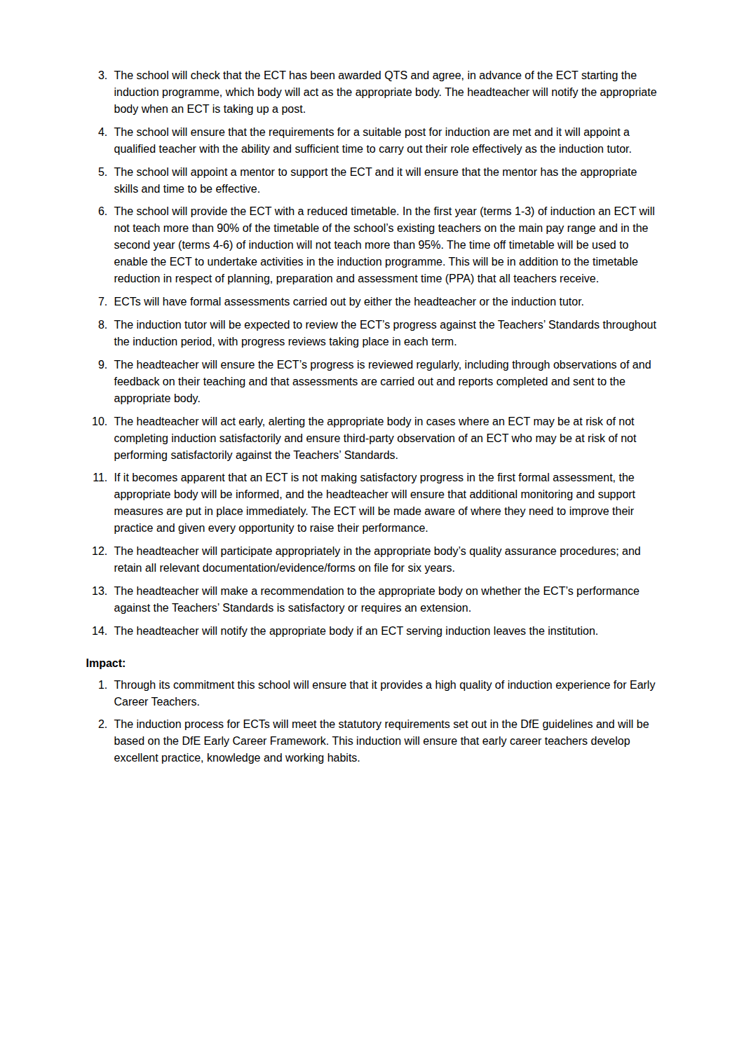The school will check that the ECT has been awarded QTS and agree, in advance of the ECT starting the induction programme, which body will act as the appropriate body. The headteacher will notify the appropriate body when an ECT is taking up a post.
The school will ensure that the requirements for a suitable post for induction are met and it will appoint a qualified teacher with the ability and sufficient time to carry out their role effectively as the induction tutor.
The school will appoint a mentor to support the ECT and it will ensure that the mentor has the appropriate skills and time to be effective.
The school will provide the ECT with a reduced timetable. In the first year (terms 1-3) of induction an ECT will not teach more than 90% of the timetable of the school’s existing teachers on the main pay range and in the second year (terms 4-6) of induction will not teach more than 95%. The time off timetable will be used to enable the ECT to undertake activities in the induction programme. This will be in addition to the timetable reduction in respect of planning, preparation and assessment time (PPA) that all teachers receive.
ECTs will have formal assessments carried out by either the headteacher or the induction tutor.
The induction tutor will be expected to review the ECT’s progress against the Teachers’ Standards throughout the induction period, with progress reviews taking place in each term.
The headteacher will ensure the ECT’s progress is reviewed regularly, including through observations of and feedback on their teaching and that assessments are carried out and reports completed and sent to the appropriate body.
The headteacher will act early, alerting the appropriate body in cases where an ECT may be at risk of not completing induction satisfactorily and ensure third-party observation of an ECT who may be at risk of not performing satisfactorily against the Teachers’ Standards.
If it becomes apparent that an ECT is not making satisfactory progress in the first formal assessment, the appropriate body will be informed, and the headteacher will ensure that additional monitoring and support measures are put in place immediately. The ECT will be made aware of where they need to improve their practice and given every opportunity to raise their performance.
The headteacher will participate appropriately in the appropriate body’s quality assurance procedures; and retain all relevant documentation/evidence/forms on file for six years.
The headteacher will make a recommendation to the appropriate body on whether the ECT’s performance against the Teachers’ Standards is satisfactory or requires an extension.
The headteacher will notify the appropriate body if an ECT serving induction leaves the institution.
Impact:
Through its commitment this school will ensure that it provides a high quality of induction experience for Early Career Teachers.
The induction process for ECTs will meet the statutory requirements set out in the DfE guidelines and will be based on the DfE Early Career Framework. This induction will ensure that early career teachers develop excellent practice, knowledge and working habits.